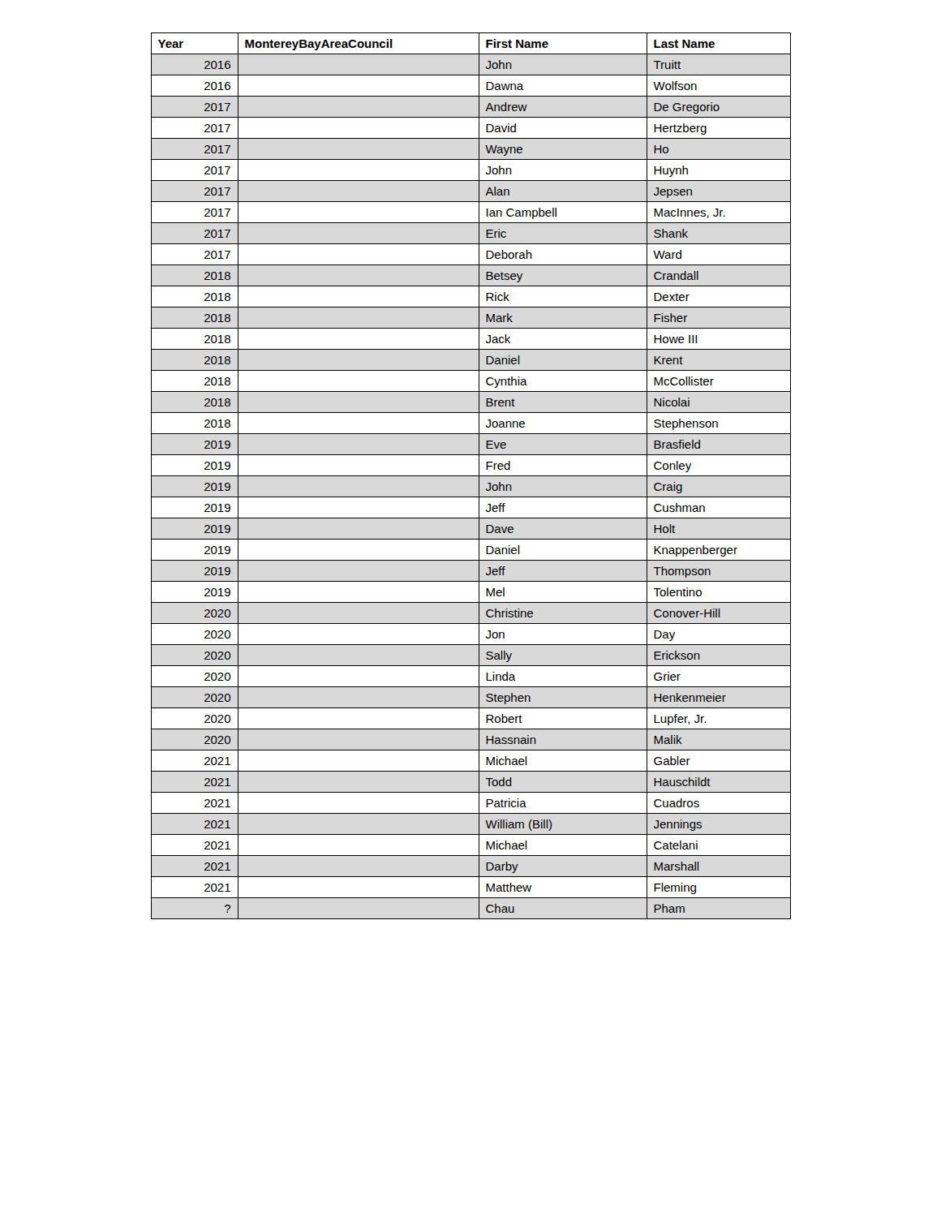Monterey Bay Area Council roster by year
| Year | MontereyBayAreaCouncil | First Name | Last Name |
| --- | --- | --- | --- |
| 2016 | | John | Truitt |
| 2016 | | Dawna | Wolfson |
| 2017 | | Andrew | De Gregorio |
| 2017 | | David | Hertzberg |
| 2017 | | Wayne | Ho |
| 2017 | | John | Huynh |
| 2017 | | Alan | Jepsen |
| 2017 | | Ian Campbell | MacInnes, Jr. |
| 2017 | | Eric | Shank |
| 2017 | | Deborah | Ward |
| 2018 | | Betsey | Crandall |
| 2018 | | Rick | Dexter |
| 2018 | | Mark | Fisher |
| 2018 | | Jack | Howe III |
| 2018 | | Daniel | Krent |
| 2018 | | Cynthia | McCollister |
| 2018 | | Brent | Nicolai |
| 2018 | | Joanne | Stephenson |
| 2019 | | Eve | Brasfield |
| 2019 | | Fred | Conley |
| 2019 | | John | Craig |
| 2019 | | Jeff | Cushman |
| 2019 | | Dave | Holt |
| 2019 | | Daniel | Knappenberger |
| 2019 | | Jeff | Thompson |
| 2019 | | Mel | Tolentino |
| 2020 | | Christine | Conover-Hill |
| 2020 | | Jon | Day |
| 2020 | | Sally | Erickson |
| 2020 | | Linda | Grier |
| 2020 | | Stephen | Henkenmeier |
| 2020 | | Robert | Lupfer, Jr. |
| 2020 | | Hassnain | Malik |
| 2021 | | Michael | Gabler |
| 2021 | | Todd | Hauschildt |
| 2021 | | Patricia | Cuadros |
| 2021 | | William (Bill) | Jennings |
| 2021 | | Michael | Catelani |
| 2021 | | Darby | Marshall |
| 2021 | | Matthew | Fleming |
| ? | | Chau | Pham |